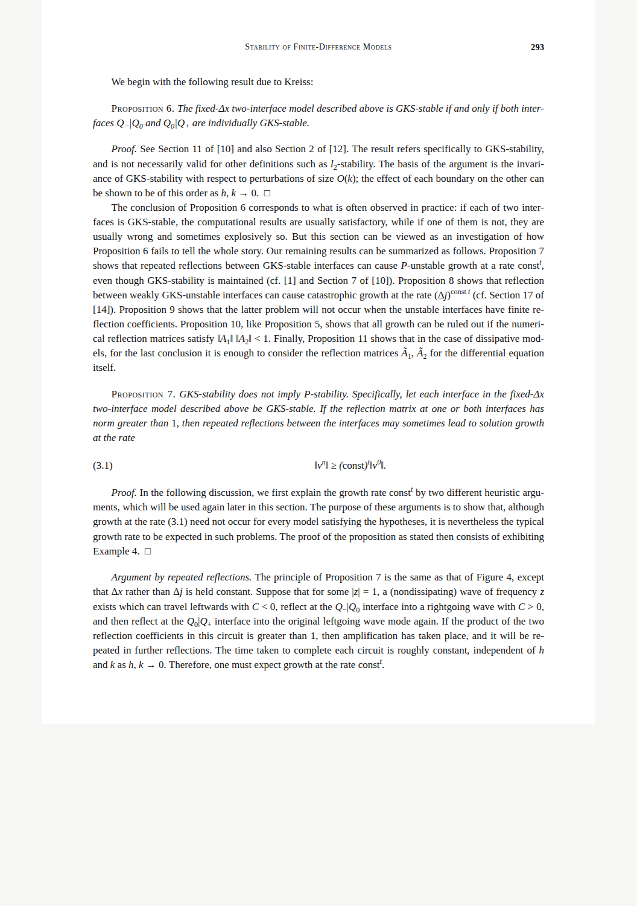Stability of Finite-Difference Models 293
We begin with the following result due to Kreiss:
Proposition 6. The fixed-Δx two-interface model described above is GKS-stable if and only if both interfaces Q−|Q0 and Q0|Q+ are individually GKS-stable.
Proof. See Section 11 of [10] and also Section 2 of [12]. The result refers specifically to GKS-stability, and is not necessarily valid for other definitions such as l2-stability. The basis of the argument is the invariance of GKS-stability with respect to perturbations of size O(k); the effect of each boundary on the other can be shown to be of this order as h, k → 0. □
The conclusion of Proposition 6 corresponds to what is often observed in practice: if each of two interfaces is GKS-stable, the computational results are usually satisfactory, while if one of them is not, they are usually wrong and sometimes explosively so. But this section can be viewed as an investigation of how Proposition 6 fails to tell the whole story. Our remaining results can be summarized as follows. Proposition 7 shows that repeated reflections between GKS-stable interfaces can cause P-unstable growth at a rate constt, even though GKS-stability is maintained (cf. [1] and Section 7 of [10]). Proposition 8 shows that reflection between weakly GKS-unstable interfaces can cause catastrophic growth at the rate (Δj)const t (cf. Section 17 of [14]). Proposition 9 shows that the latter problem will not occur when the unstable interfaces have finite reflection coefficients. Proposition 10, like Proposition 5, shows that all growth can be ruled out if the numerical reflection matrices satisfy ‖A1‖ ‖A2‖ < 1. Finally, Proposition 11 shows that in the case of dissipative models, for the last conclusion it is enough to consider the reflection matrices Ã1, Ã2 for the differential equation itself.
Proposition 7. GKS-stability does not imply P-stability. Specifically, let each interface in the fixed-Δx two-interface model described above be GKS-stable. If the reflection matrix at one or both interfaces has norm greater than 1, then repeated reflections between the interfaces may sometimes lead to solution growth at the rate
(3.1) ‖vn‖ ≥ (const)t‖v0‖.
Proof. In the following discussion, we first explain the growth rate constt by two different heuristic arguments, which will be used again later in this section. The purpose of these arguments is to show that, although growth at the rate (3.1) need not occur for every model satisfying the hypotheses, it is nevertheless the typical growth rate to be expected in such problems. The proof of the proposition as stated then consists of exhibiting Example 4. □
Argument by repeated reflections. The principle of Proposition 7 is the same as that of Figure 4, except that Δx rather than Δj is held constant. Suppose that for some |z| = 1, a (nondissipating) wave of frequency z exists which can travel leftwards with C < 0, reflect at the Q−|Q0 interface into a rightgoing wave with C > 0, and then reflect at the Q0|Q+ interface into the original leftgoing wave mode again. If the product of the two reflection coefficients in this circuit is greater than 1, then amplification has taken place, and it will be repeated in further reflections. The time taken to complete each circuit is roughly constant, independent of h and k as h, k → 0. Therefore, one must expect growth at the rate constt.